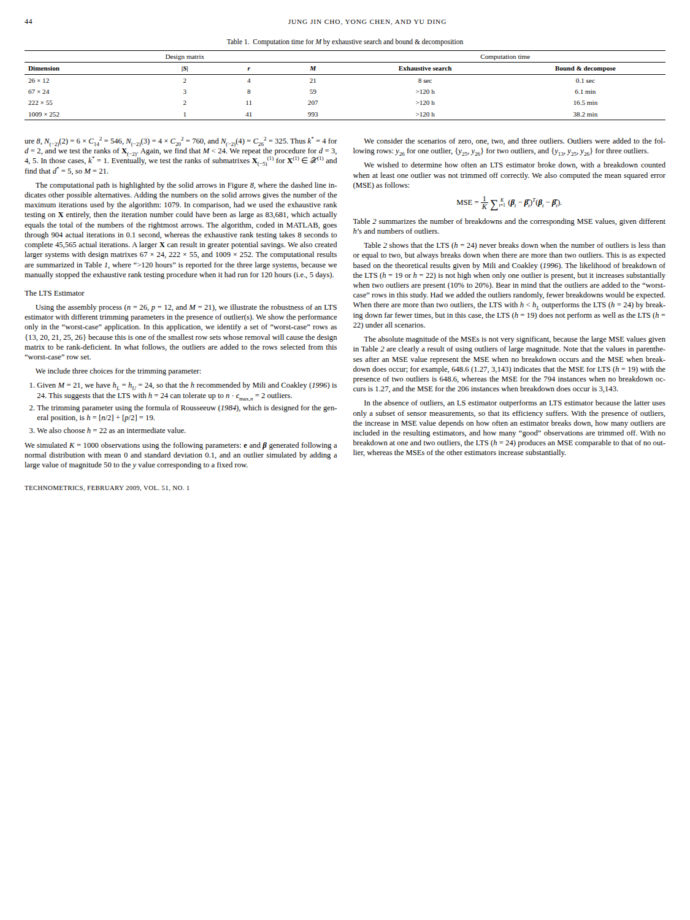44 Jung Jin Cho, Yong Chen, and Yu Ding
Table 1. Computation time for M by exhaustive search and bound & decomposition
| Design matrix | Computation time |
| --- | --- |
| Dimension | / S / | r | M | Exhaustive search | Bound & decompose |
| 26 × 12 | 2 | 4 | 21 | 8 sec | 0.1 sec |
| 67 × 24 | 3 | 8 | 59 | >120 h | 6.1 min |
| 222 × 55 | 2 | 11 | 207 | >120 h | 16.5 min |
| 1009 × 252 | 1 | 41 | 993 | >120 h | 38.2 min |
ure 8, N(−2)(2) = 6 × C142 = 546, N(−2)(3) = 4 × C202 = 760, and N(−2)(4) = C262 = 325. Thus k* = 4 for d = 2, and we test the ranks of X(−2). Again, we find that M < 24. We repeat the procedure for d = 3, 4, 5. In those cases, k* = 1. Eventually, we test the ranks of submatrixes X(−5)(1) for X(1) ∈ 𝒳(1) and find that d* = 5, so M = 21.
The computational path is highlighted by the solid arrows in Figure 8, where the dashed line indicates other possible alternatives. Adding the numbers on the solid arrows gives the number of the maximum iterations used by the algorithm: 1079. In comparison, had we used the exhaustive rank testing on X entirely, then the iteration number could have been as large as 83,681, which actually equals the total of the numbers of the rightmost arrows. The algorithm, coded in MATLAB, goes through 904 actual iterations in 0.1 second, whereas the exhaustive rank testing takes 8 seconds to complete 45,565 actual iterations. A larger X can result in greater potential savings. We also created larger systems with design matrixes 67 × 24, 222 × 55, and 1009 × 252. The computational results are summarized in Table 1, where “>120 hours” is reported for the three large systems, because we manually stopped the exhaustive rank testing procedure when it had run for 120 hours (i.e., 5 days).
The LTS Estimator
Using the assembly process (n = 26, p = 12, and M = 21), we illustrate the robustness of an LTS estimator with different trimming parameters in the presence of outlier(s). We show the performance only in the “worst-case” application. In this application, we identify a set of “worst-case” rows as {13, 20, 21, 25, 26} because this is one of the smallest row sets whose removal will cause the design matrix to be rank-deficient. In what follows, the outliers are added to the rows selected from this “worst-case” row set.
We include three choices for the trimming parameter:
Given M = 21, we have hL = hU = 24, so that the h recommended by Mili and Coakley (1996) is 24. This suggests that the LTS with h = 24 can tolerate up to n · ϵmax,n = 2 outliers.
The trimming parameter using the formula of Rousseeuw (1984), which is designed for the general position, is h = [n/2] + [p/2] = 19.
We also choose h = 22 as an intermediate value.
We simulated K = 1000 observations using the following parameters: e and β generated following a normal distribution with mean 0 and standard deviation 0.1, and an outlier simulated by adding a large value of magnitude 50 to the y value corresponding to a fixed row.
We consider the scenarios of zero, one, two, and three outliers. Outliers were added to the following rows: y26 for one outlier, {y25, y26} for two outliers, and {y13, y25, y26} for three outliers.
We wished to determine how often an LTS estimator broke down, with a breakdown counted when at least one outlier was not trimmed off correctly. We also computed the mean squared error (MSE) as follows:
MSE = 1 K ∑Kt=1 (βt − β̂t)T(βt − β̂t).
Table 2 summarizes the number of breakdowns and the corresponding MSE values, given different h’s and numbers of outliers.
Table 2 shows that the LTS (h = 24) never breaks down when the number of outliers is less than or equal to two, but always breaks down when there are more than two outliers. This is as expected based on the theoretical results given by Mili and Coakley (1996). The likelihood of breakdown of the LTS (h = 19 or h = 22) is not high when only one outlier is present, but it increases substantially when two outliers are present (10% to 20%). Bear in mind that the outliers are added to the “worst-case” rows in this study. Had we added the outliers randomly, fewer breakdowns would be expected. When there are more than two outliers, the LTS with h < hL outperforms the LTS (h = 24) by breaking down far fewer times, but in this case, the LTS (h = 19) does not perform as well as the LTS (h = 22) under all scenarios.
The absolute magnitude of the MSEs is not very significant, because the large MSE values given in Table 2 are clearly a result of using outliers of large magnitude. Note that the values in parentheses after an MSE value represent the MSE when no breakdown occurs and the MSE when breakdown does occur; for example, 648.6 (1.27, 3,143) indicates that the MSE for LTS (h = 19) with the presence of two outliers is 648.6, whereas the MSE for the 794 instances when no breakdown occurs is 1.27, and the MSE for the 206 instances when breakdown does occur is 3,143.
In the absence of outliers, an LS estimator outperforms an LTS estimator because the latter uses only a subset of sensor measurements, so that its efficiency suffers. With the presence of outliers, the increase in MSE value depends on how often an estimator breaks down, how many outliers are included in the resulting estimators, and how many “good” observations are trimmed off. With no breakdown at one and two outliers, the LTS (h = 24) produces an MSE comparable to that of no outlier, whereas the MSEs of the other estimators increase substantially.
TECHNOMETRICS, FEBRUARY 2009, VOL. 51, NO. 1